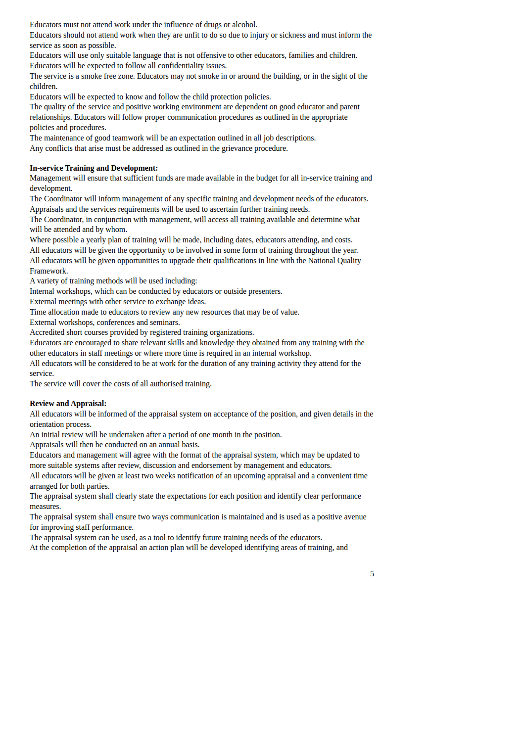Educators must not attend work under the influence of drugs or alcohol.
Educators should not attend work when they are unfit to do so due to injury or sickness and must inform the service as soon as possible.
Educators will use only suitable language that is not offensive to other educators, families and children.
Educators will be expected to follow all confidentiality issues.
The service is a smoke free zone. Educators may not smoke in or around the building, or in the sight of the children.
Educators will be expected to know and follow the child protection policies.
The quality of the service and positive working environment are dependent on good educator and parent relationships. Educators will follow proper communication procedures as outlined in the appropriate policies and procedures.
The maintenance of good teamwork will be an expectation outlined in all job descriptions.
Any conflicts that arise must be addressed as outlined in the grievance procedure.
In-service Training and Development:
Management will ensure that sufficient funds are made available in the budget for all in-service training and development.
The Coordinator will inform management of any specific training and development needs of the educators.
Appraisals and the services requirements will be used to ascertain further training needs.
The Coordinator, in conjunction with management, will access all training available and determine what will be attended and by whom.
Where possible a yearly plan of training will be made, including dates, educators attending, and costs.
All educators will be given the opportunity to be involved in some form of training throughout the year.
All educators will be given opportunities to upgrade their qualifications in line with the National Quality Framework.
A variety of training methods will be used including:
Internal workshops, which can be conducted by educators or outside presenters.
External meetings with other service to exchange ideas.
Time allocation made to educators to review any new resources that may be of value.
External workshops, conferences and seminars.
Accredited short courses provided by registered training organizations.
Educators are encouraged to share relevant skills and knowledge they obtained from any training with the other educators in staff meetings or where more time is required in an internal workshop.
All educators will be considered to be at work for the duration of any training activity they attend for the service.
The service will cover the costs of all authorised training.
Review and Appraisal:
All educators will be informed of the appraisal system on acceptance of the position, and given details in the orientation process.
An initial review will be undertaken after a period of one month in the position.
Appraisals will then be conducted on an annual basis.
Educators and management will agree with the format of the appraisal system, which may be updated to more suitable systems after review, discussion and endorsement by management and educators.
All educators will be given at least two weeks notification of an upcoming appraisal and a convenient time arranged for both parties.
The appraisal system shall clearly state the expectations for each position and identify clear performance measures.
The appraisal system shall ensure two ways communication is maintained and is used as a positive avenue for improving staff performance.
The appraisal system can be used, as a tool to identify future training needs of the educators.
At the completion of the appraisal an action plan will be developed identifying areas of training, and
5